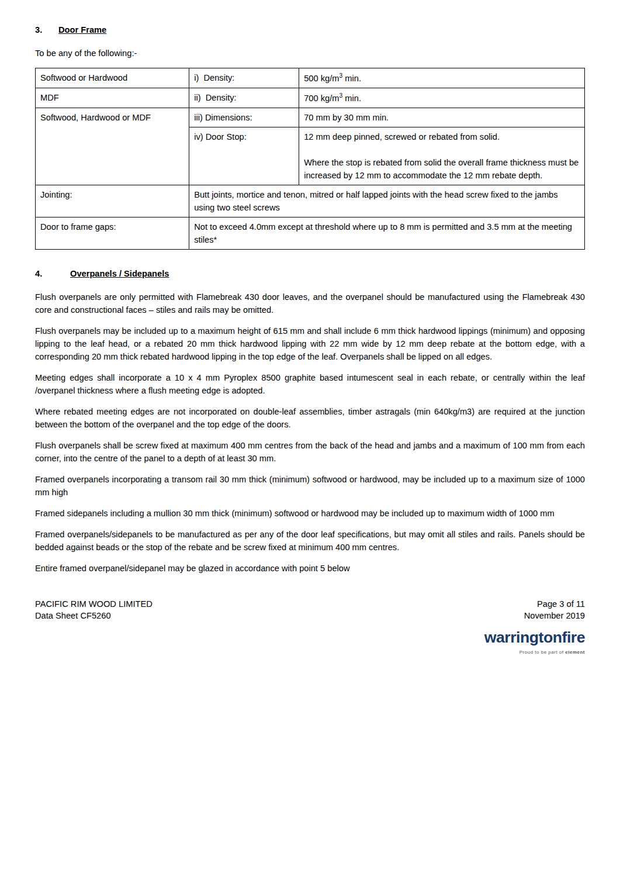3. Door Frame
To be any of the following:-
| Softwood or Hardwood | i) Density: | 500 kg/m 3 min. |
| MDF | ii) Density: | 700 kg/m 3 min. |
| Softwood, Hardwood or MDF | iii) Dimensions: | 70 mm by 30 mm min. |
| iv) Door Stop: | 12 mm deep pinned, screwed or rebated from solid. Where the stop is rebated from solid the overall frame thickness must be increased by 12 mm to accommodate the 12 mm rebate depth. |
| Jointing: | Butt joints, mortice and tenon, mitred or half lapped joints with the head screw fixed to the jambs using two steel screws |
| Door to frame gaps: | Not to exceed 4.0mm except at threshold where up to 8 mm is permitted and 3.5 mm at the meeting stiles* |
4. Overpanels / Sidepanels
Flush overpanels are only permitted with Flamebreak 430 door leaves, and the overpanel should be manufactured using the Flamebreak 430 core and constructional faces – stiles and rails may be omitted.
Flush overpanels may be included up to a maximum height of 615 mm and shall include 6 mm thick hardwood lippings (minimum) and opposing lipping to the leaf head, or a rebated 20 mm thick hardwood lipping with 22 mm wide by 12 mm deep rebate at the bottom edge, with a corresponding 20 mm thick rebated hardwood lipping in the top edge of the leaf. Overpanels shall be lipped on all edges.
Meeting edges shall incorporate a 10 x 4 mm Pyroplex 8500 graphite based intumescent seal in each rebate, or centrally within the leaf /overpanel thickness where a flush meeting edge is adopted.
Where rebated meeting edges are not incorporated on double-leaf assemblies, timber astragals (min 640kg/m3) are required at the junction between the bottom of the overpanel and the top edge of the doors.
Flush overpanels shall be screw fixed at maximum 400 mm centres from the back of the head and jambs and a maximum of 100 mm from each corner, into the centre of the panel to a depth of at least 30 mm.
Framed overpanels incorporating a transom rail 30 mm thick (minimum) softwood or hardwood, may be included up to a maximum size of 1000 mm high
Framed sidepanels including a mullion 30 mm thick (minimum) softwood or hardwood may be included up to maximum width of 1000 mm
Framed overpanels/sidepanels to be manufactured as per any of the door leaf specifications, but may omit all stiles and rails. Panels should be bedded against beads or the stop of the rebate and be screw fixed at minimum 400 mm centres.
Entire framed overpanel/sidepanel may be glazed in accordance with point 5 below
PACIFIC RIM WOOD LIMITED
Data Sheet CF5260
Page 3 of 11
November 2019
warringtonfire
Proud to be part of element